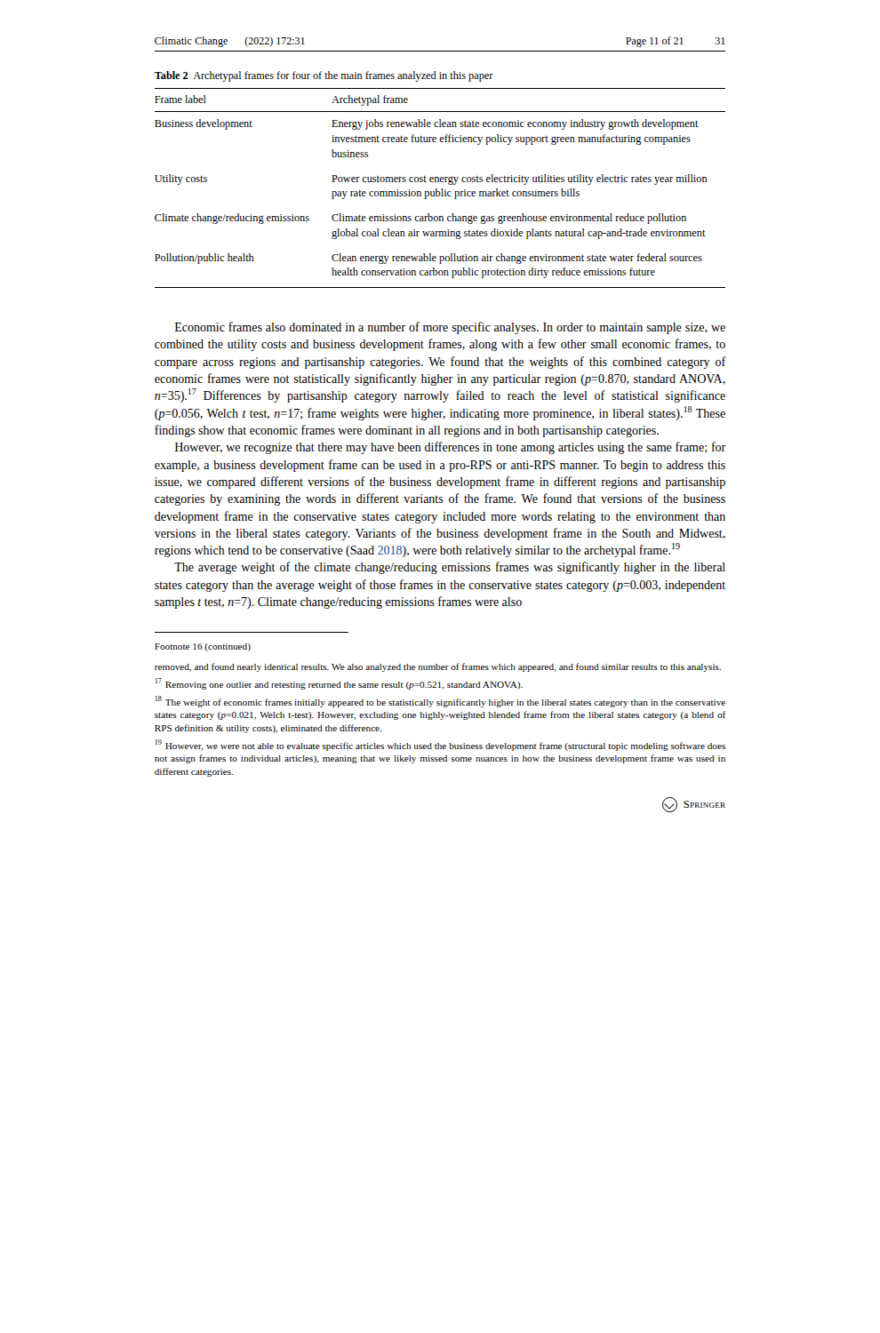Climatic Change
(2022) 172:31
Page 11 of 2131
Table 2 Archetypal frames for four of the main frames analyzed in this paper
| Frame label | Archetypal frame |
| --- | --- |
| Business development | Energy jobs renewable clean state economic economy industry growth development investment create future efficiency policy support green manufacturing companies business |
| Utility costs | Power customers cost energy costs electricity utilities utility electric rates year million pay rate commission public price market consumers bills |
| Climate change/reducing emissions | Climate emissions carbon change gas greenhouse environmental reduce pollution global coal clean air warming states dioxide plants natural cap-and-trade environment |
| Pollution/public health | Clean energy renewable pollution air change environment state water federal sources health conservation carbon public protection dirty reduce emissions future |
Economic frames also dominated in a number of more specific analyses. In order to maintain sample size, we combined the utility costs and business development frames, along with a few other small economic frames, to compare across regions and partisanship categories. We found that the weights of this combined category of economic frames were not statistically significantly higher in any particular region (p=0.870, standard ANOVA, n=35).17 Differences by partisanship category narrowly failed to reach the level of statistical significance (p=0.056, Welch t test, n=17; frame weights were higher, indicating more prominence, in liberal states).18 These findings show that economic frames were dominant in all regions and in both partisanship categories.
However, we recognize that there may have been differences in tone among articles using the same frame; for example, a business development frame can be used in a pro-RPS or anti-RPS manner. To begin to address this issue, we compared different versions of the business development frame in different regions and partisanship categories by examining the words in different variants of the frame. We found that versions of the business development frame in the conservative states category included more words relating to the environment than versions in the liberal states category. Variants of the business development frame in the South and Midwest, regions which tend to be conservative (Saad 2018), were both relatively similar to the archetypal frame.19
The average weight of the climate change/reducing emissions frames was significantly higher in the liberal states category than the average weight of those frames in the conservative states category (p=0.003, independent samples t test, n=7). Climate change/reducing emissions frames were also
Footnote 16 (continued)
removed, and found nearly identical results. We also analyzed the number of frames which appeared, and found similar results to this analysis.
17Removing one outlier and retesting returned the same result (p=0.521, standard ANOVA).
18The weight of economic frames initially appeared to be statistically significantly higher in the liberal states category than in the conservative states category (p=0.021, Welch t-test). However, excluding one highly-weighted blended frame from the liberal states category (a blend of RPS definition & utility costs), eliminated the difference.
19However, we were not able to evaluate specific articles which used the business development frame (structural topic modeling software does not assign frames to individual articles), meaning that we likely missed some nuances in how the business development frame was used in different categories.
Springer